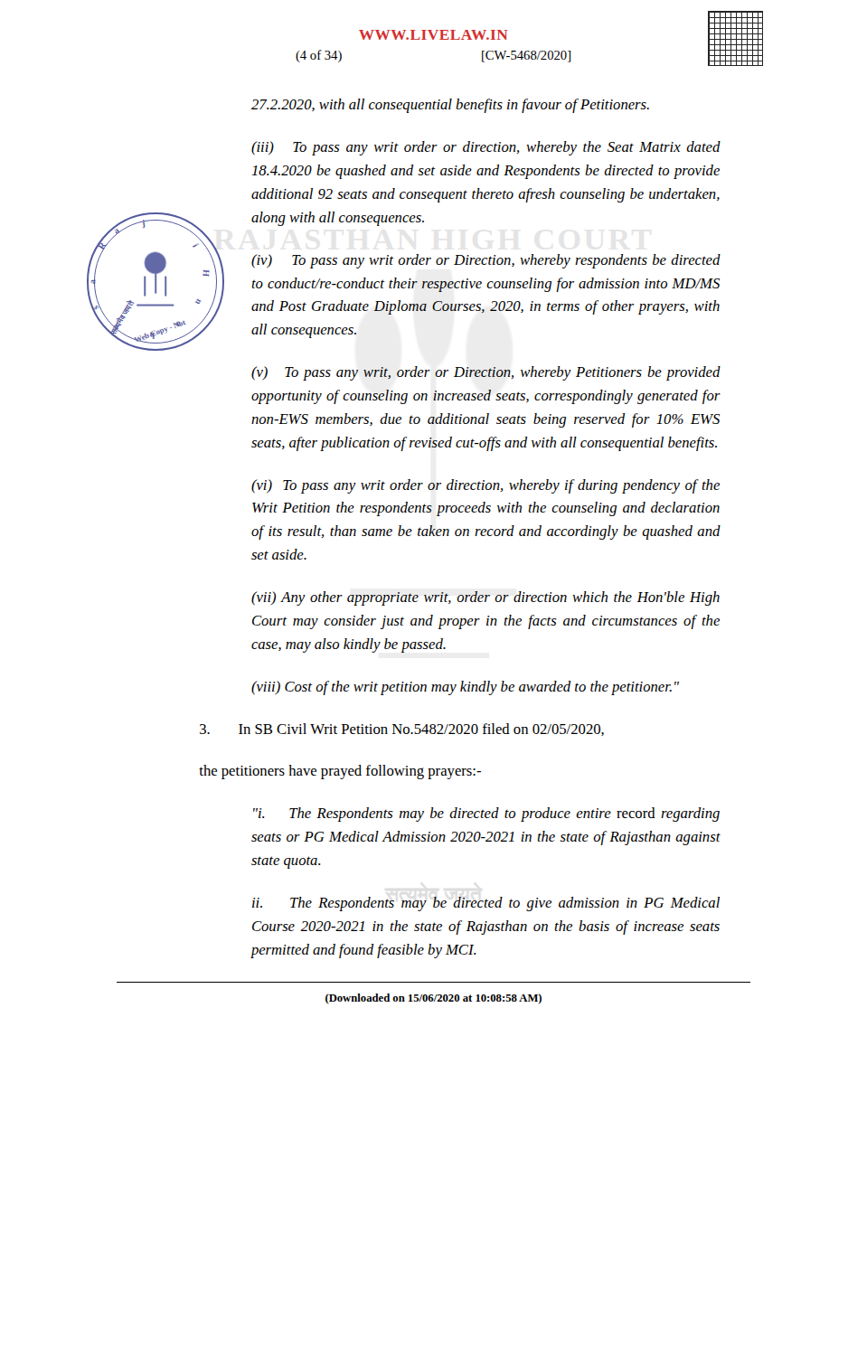WWW.LIVELAW.IN
(4 of 34) [CW-5468/2020]
RAJASTHAN HIGH COURT
सत्यमेव जयते
R a j a s t h a n H i सत्यमेव जयते Web Copy - Not
27.2.2020, with all consequential benefits in favour of Petitioners.
(iii) To pass any writ order or direction, whereby the Seat Matrix dated 18.4.2020 be quashed and set aside and Respondents be directed to provide additional 92 seats and consequent thereto afresh counseling be undertaken, along with all consequences.
(iv) To pass any writ order or Direction, whereby respondents be directed to conduct/re-conduct their respective counseling for admission into MD/MS and Post Graduate Diploma Courses, 2020, in terms of other prayers, with all consequences.
(v) To pass any writ, order or Direction, whereby Petitioners be provided opportunity of counseling on increased seats, correspondingly generated for non-EWS members, due to additional seats being reserved for 10% EWS seats, after publication of revised cut-offs and with all consequential benefits.
(vi) To pass any writ order or direction, whereby if during pendency of the Writ Petition the respondents proceeds with the counseling and declaration of its result, than same be taken on record and accordingly be quashed and set aside.
(vii) Any other appropriate writ, order or direction which the Hon'ble High Court may consider just and proper in the facts and circumstances of the case, may also kindly be passed.
(viii) Cost of the writ petition may kindly be awarded to the petitioner."
3. In SB Civil Writ Petition No.5482/2020 filed on 02/05/2020,
the petitioners have prayed following prayers:-
"i. The Respondents may be directed to produce entire record regarding seats or PG Medical Admission 2020-2021 in the state of Rajasthan against state quota.
ii. The Respondents may be directed to give admission in PG Medical Course 2020-2021 in the state of Rajasthan on the basis of increase seats permitted and found feasible by MCI.
(Downloaded on 15/06/2020 at 10:08:58 AM)